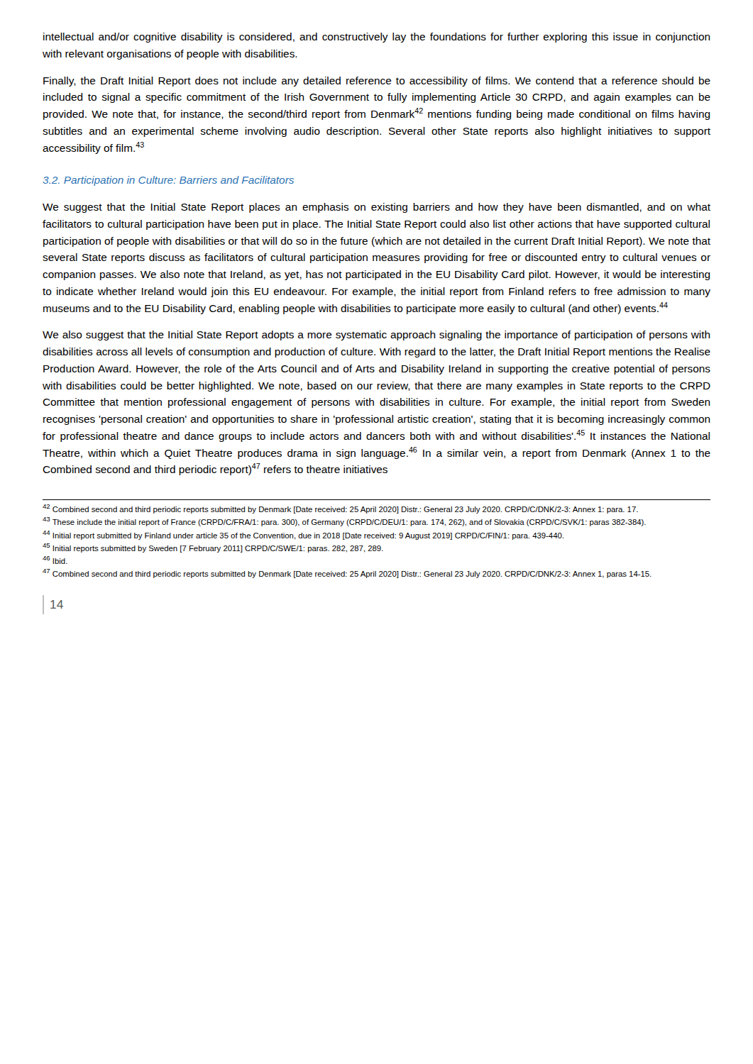intellectual and/or cognitive disability is considered, and constructively lay the foundations for further exploring this issue in conjunction with relevant organisations of people with disabilities.
Finally, the Draft Initial Report does not include any detailed reference to accessibility of films. We contend that a reference should be included to signal a specific commitment of the Irish Government to fully implementing Article 30 CRPD, and again examples can be provided. We note that, for instance, the second/third report from Denmark42 mentions funding being made conditional on films having subtitles and an experimental scheme involving audio description. Several other State reports also highlight initiatives to support accessibility of film.43
3.2. Participation in Culture: Barriers and Facilitators
We suggest that the Initial State Report places an emphasis on existing barriers and how they have been dismantled, and on what facilitators to cultural participation have been put in place. The Initial State Report could also list other actions that have supported cultural participation of people with disabilities or that will do so in the future (which are not detailed in the current Draft Initial Report). We note that several State reports discuss as facilitators of cultural participation measures providing for free or discounted entry to cultural venues or companion passes. We also note that Ireland, as yet, has not participated in the EU Disability Card pilot. However, it would be interesting to indicate whether Ireland would join this EU endeavour. For example, the initial report from Finland refers to free admission to many museums and to the EU Disability Card, enabling people with disabilities to participate more easily to cultural (and other) events.44
We also suggest that the Initial State Report adopts a more systematic approach signaling the importance of participation of persons with disabilities across all levels of consumption and production of culture. With regard to the latter, the Draft Initial Report mentions the Realise Production Award. However, the role of the Arts Council and of Arts and Disability Ireland in supporting the creative potential of persons with disabilities could be better highlighted. We note, based on our review, that there are many examples in State reports to the CRPD Committee that mention professional engagement of persons with disabilities in culture. For example, the initial report from Sweden recognises 'personal creation' and opportunities to share in 'professional artistic creation', stating that it is becoming increasingly common for professional theatre and dance groups to include actors and dancers both with and without disabilities'.45 It instances the National Theatre, within which a Quiet Theatre produces drama in sign language.46 In a similar vein, a report from Denmark (Annex 1 to the Combined second and third periodic report)47 refers to theatre initiatives
42 Combined second and third periodic reports submitted by Denmark [Date received: 25 April 2020] Distr.: General 23 July 2020. CRPD/C/DNK/2-3: Annex 1: para. 17.
43 These include the initial report of France (CRPD/C/FRA/1: para. 300), of Germany (CRPD/C/DEU/1: para. 174, 262), and of Slovakia (CRPD/C/SVK/1: paras 382-384).
44 Initial report submitted by Finland under article 35 of the Convention, due in 2018 [Date received: 9 August 2019] CRPD/C/FIN/1: para. 439-440.
45 Initial reports submitted by Sweden [7 February 2011] CRPD/C/SWE/1: paras. 282, 287, 289.
46 Ibid.
47 Combined second and third periodic reports submitted by Denmark [Date received: 25 April 2020] Distr.: General 23 July 2020. CRPD/C/DNK/2-3: Annex 1, paras 14-15.
14